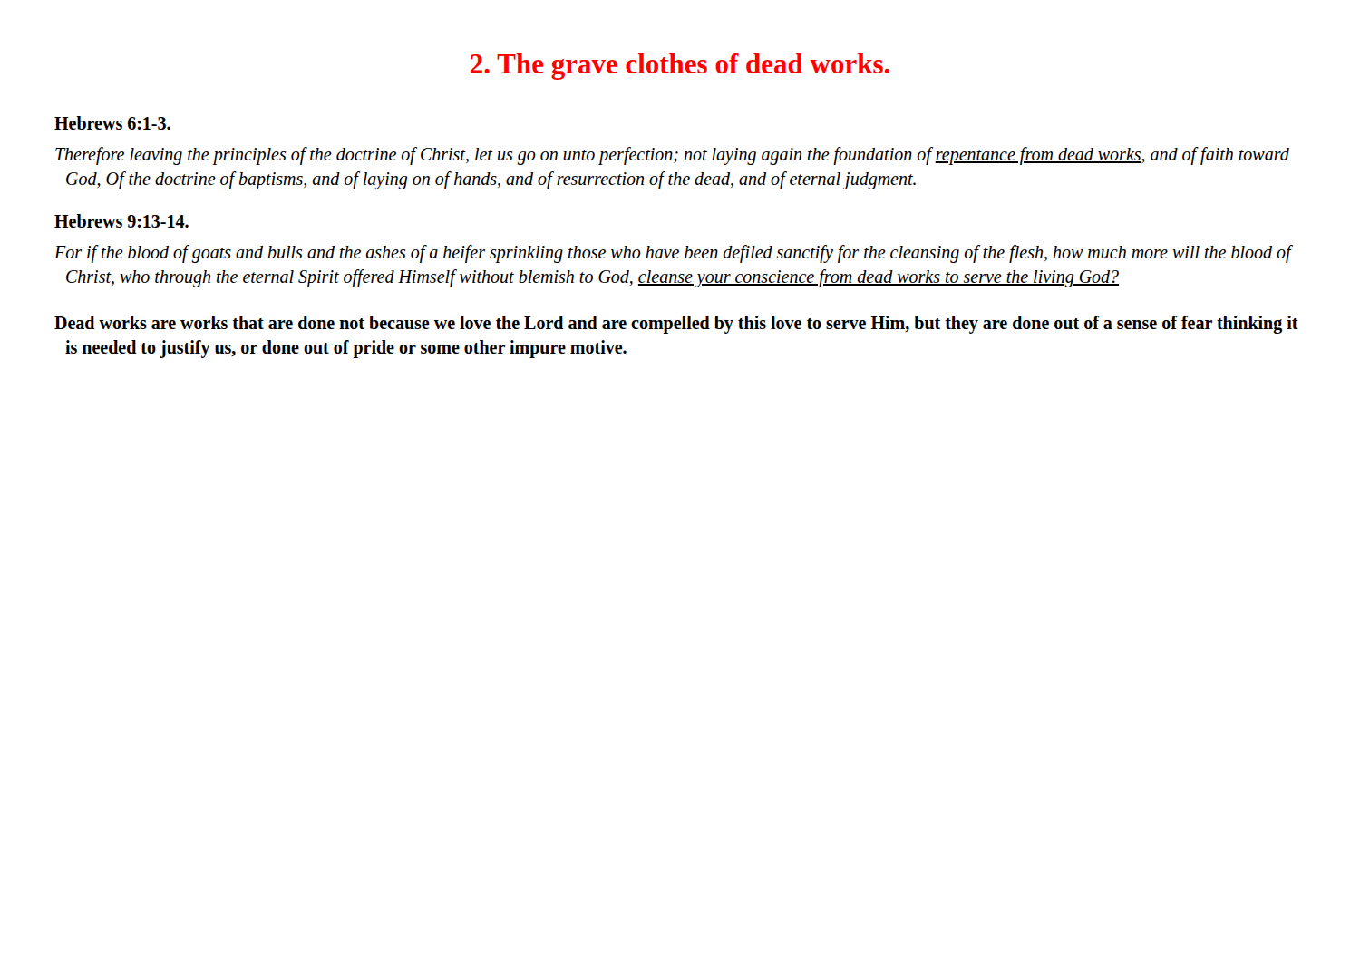2. The grave clothes of dead works.
Hebrews 6:1-3.
Therefore leaving the principles of the doctrine of Christ, let us go on unto perfection; not laying again the foundation of repentance from dead works, and of faith toward God, Of the doctrine of baptisms, and of laying on of hands, and of resurrection of the dead, and of eternal judgment.
Hebrews 9:13-14.
For if the blood of goats and bulls and the ashes of a heifer sprinkling those who have been defiled sanctify for the cleansing of the flesh, how much more will the blood of Christ, who through the eternal Spirit offered Himself without blemish to God, cleanse your conscience from dead works to serve the living God?
Dead works are works that are done not because we love the Lord and are compelled by this love to serve Him, but they are done out of a sense of fear thinking it is needed to justify us, or done out of pride or some other impure motive.